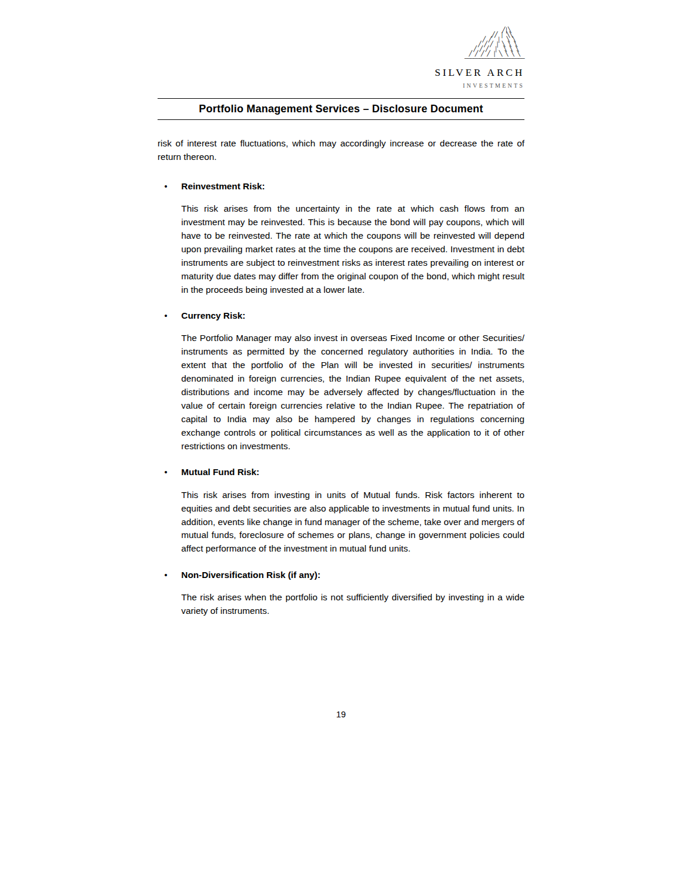╱│╲ ╱╱ │ ╲╲ ╱ ╱ │ ╲ ╲ ╱ ╱ ╱ │ ╲ ╲ ╲ ╱ ╱ ╱ │ ╲ ╲ ╲ ╱ ╱ ╱ ╱ │ ╲ ╲ ╲ ╲ ────────────────────
SILVER ARCH
INVESTMENTS
Portfolio Management Services – Disclosure Document
risk of interest rate fluctuations, which may accordingly increase or decrease the rate of return thereon.
Reinvestment Risk:
This risk arises from the uncertainty in the rate at which cash flows from an investment may be reinvested. This is because the bond will pay coupons, which will have to be reinvested. The rate at which the coupons will be reinvested will depend upon prevailing market rates at the time the coupons are received. Investment in debt instruments are subject to reinvestment risks as interest rates prevailing on interest or maturity due dates may differ from the original coupon of the bond, which might result in the proceeds being invested at a lower late.
Currency Risk:
The Portfolio Manager may also invest in overseas Fixed Income or other Securities/ instruments as permitted by the concerned regulatory authorities in India. To the extent that the portfolio of the Plan will be invested in securities/ instruments denominated in foreign currencies, the Indian Rupee equivalent of the net assets, distributions and income may be adversely affected by changes/fluctuation in the value of certain foreign currencies relative to the Indian Rupee. The repatriation of capital to India may also be hampered by changes in regulations concerning exchange controls or political circumstances as well as the application to it of other restrictions on investments.
Mutual Fund Risk:
This risk arises from investing in units of Mutual funds. Risk factors inherent to equities and debt securities are also applicable to investments in mutual fund units. In addition, events like change in fund manager of the scheme, take over and mergers of mutual funds, foreclosure of schemes or plans, change in government policies could affect performance of the investment in mutual fund units.
Non-Diversification Risk (if any):
The risk arises when the portfolio is not sufficiently diversified by investing in a wide variety of instruments.
19